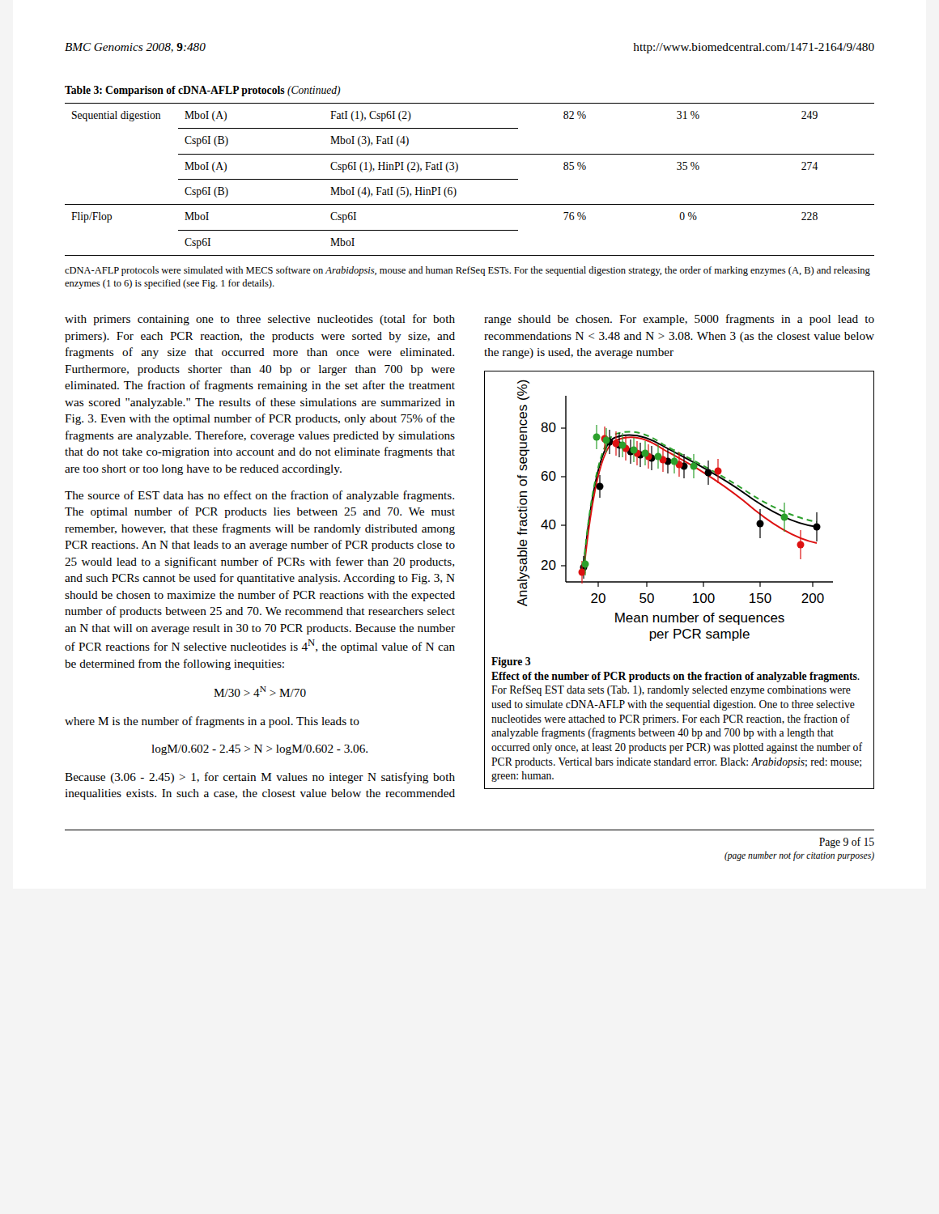BMC Genomics 2008, 9:480
http://www.biomedcentral.com/1471-2164/9/480
Table 3: Comparison of cDNA-AFLP protocols (Continued)
| Sequential digestion | MboI (A) | FatI (1), Csp6I (2) | 82 % | 31 % | 249 |
| | Csp6I (B) | MboI (3), FatI (4) | | | |
| | MboI (A) | Csp6I (1), HinPI (2), FatI (3) | 85 % | 35 % | 274 |
| | Csp6I (B) | MboI (4), FatI (5), HinPI (6) | | | |
| Flip/Flop | MboI | Csp6I | 76 % | 0 % | 228 |
| | Csp6I | MboI | | | |
cDNA-AFLP protocols were simulated with MECS software on Arabidopsis, mouse and human RefSeq ESTs. For the sequential digestion strategy, the order of marking enzymes (A, B) and releasing enzymes (1 to 6) is specified (see Fig. 1 for details).
with primers containing one to three selective nucleotides (total for both primers). For each PCR reaction, the products were sorted by size, and fragments of any size that occurred more than once were eliminated. Furthermore, products shorter than 40 bp or larger than 700 bp were eliminated. The fraction of fragments remaining in the set after the treatment was scored "analyzable." The results of these simulations are summarized in Fig. 3. Even with the optimal number of PCR products, only about 75% of the fragments are analyzable. Therefore, coverage values predicted by simulations that do not take co-migration into account and do not eliminate fragments that are too short or too long have to be reduced accordingly.
The source of EST data has no effect on the fraction of analyzable fragments. The optimal number of PCR products lies between 25 and 70. We must remember, however, that these fragments will be randomly distributed among PCR reactions. An N that leads to an average number of PCR products close to 25 would lead to a significant number of PCRs with fewer than 20 products, and such PCRs cannot be used for quantitative analysis. According to Fig. 3, N should be chosen to maximize the number of PCR reactions with the expected number of products between 25 and 70. We recommend that researchers select an N that will on average result in 30 to 70 PCR products. Because the number of PCR reactions for N selective nucleotides is 4N, the optimal value of N can be determined from the following inequities:
M/30 > 4N > M/70
where M is the number of fragments in a pool. This leads to
logM/0.602 - 2.45 > N > logM/0.602 - 3.06.
Because (3.06 - 2.45) > 1, for certain M values no integer N satisfying both inequalities exists. In such a case, the closest value below the recommended range should be chosen. For example, 5000 fragments in a pool lead to recommendations N < 3.48 and N > 3.08. When 3 (as the closest value below the range) is used, the average number
80 60 40 20 20 50 100 150 200 Analysable fraction of sequences (%) Mean number of sequences per PCR sample
Figure 3
Effect of the number of PCR products on the fraction of analyzable fragments. For RefSeq EST data sets (Tab. 1), randomly selected enzyme combinations were used to simulate cDNA-AFLP with the sequential digestion. One to three selective nucleotides were attached to PCR primers. For each PCR reaction, the fraction of analyzable fragments (fragments between 40 bp and 700 bp with a length that occurred only once, at least 20 products per PCR) was plotted against the number of PCR products. Vertical bars indicate standard error. Black: Arabidopsis; red: mouse; green: human.
Page 9 of 15 (page number not for citation purposes)